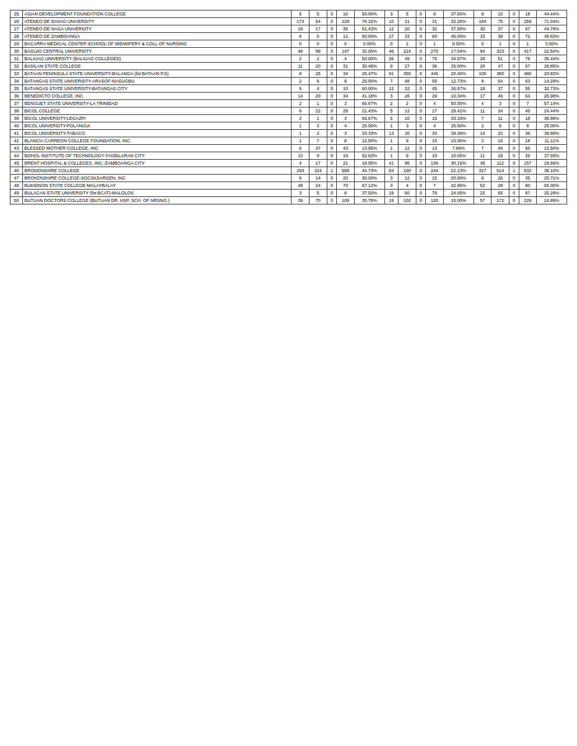| 25 | ASIAN DEVELOPMENT FOUNDATION COLLEGE | 5 | 5 | 0 | 10 | 50.00% | 3 | 5 | 0 | 8 | 37.50% | 8 | 10 | 0 | 18 | 44.44% |
| 26 | ATENEO DE DAVAO UNIVERSITY | 174 | 54 | 0 | 228 | 76.32% | 10 | 21 | 0 | 31 | 32.26% | 184 | 75 | 0 | 259 | 71.04% |
| 27 | ATENEO DE NAGA UNIVERSITY | 18 | 17 | 0 | 35 | 51.43% | 12 | 20 | 0 | 32 | 37.50% | 30 | 37 | 0 | 67 | 44.78% |
| 28 | ATENEO DE ZAMBOANGA | 6 | 6 | 0 | 12 | 50.00% | 27 | 33 | 0 | 60 | 45.00% | 33 | 39 | 0 | 72 | 45.83% |
| 29 | BACARRA MEDICAL CENTER SCHOOL OF MIDWIFERY & COLL OF NURSING | 0 | 0 | 0 | 0 | 0.00% | 0 | 1 | 0 | 1 | 0.00% | 0 | 1 | 0 | 1 | 0.00% |
| 30 | BAGUIO CENTRAL UNIVERSITY | 48 | 99 | 0 | 147 | 32.65% | 46 | 224 | 0 | 270 | 17.04% | 94 | 323 | 0 | 417 | 22.54% |
| 31 | BALIUAG UNIVERSITY (BALIUAG COLLEGES) | 2 | 2 | 0 | 4 | 50.00% | 26 | 49 | 0 | 75 | 34.67% | 28 | 51 | 0 | 79 | 35.44% |
| 32 | BASILAN STATE COLLEGE | 11 | 20 | 0 | 31 | 35.48% | 9 | 27 | 0 | 36 | 25.00% | 20 | 47 | 0 | 67 | 29.85% |
| 33 | BATAAN PENINSULA STATE UNIVERSITY-BALANGA (for.BATAAN P.S) | 9 | 25 | 0 | 34 | 26.47% | 91 | 355 | 0 | 446 | 20.40% | 100 | 380 | 0 | 480 | 20.83% |
| 34 | BATANGAS STATE UNIVERSITY-ARASOF-NASUGBU | 2 | 6 | 0 | 8 | 25.00% | 7 | 48 | 0 | 55 | 12.73% | 9 | 54 | 0 | 63 | 14.29% |
| 35 | BATANGAS STATE UNIVERSITY-BATANGAS CITY | 6 | 4 | 0 | 10 | 60.00% | 12 | 33 | 0 | 45 | 26.67% | 18 | 37 | 0 | 55 | 32.73% |
| 36 | BENEDICTO COLLEGE, INC. | 14 | 20 | 0 | 34 | 41.18% | 3 | 26 | 0 | 29 | 10.34% | 17 | 46 | 0 | 63 | 26.98% |
| 37 | BENGUET STATE UNIVERSITY-LA TRINIDAD | 2 | 1 | 0 | 3 | 66.67% | 2 | 2 | 0 | 4 | 50.00% | 4 | 3 | 0 | 7 | 57.14% |
| 38 | BICOL COLLEGE | 6 | 22 | 0 | 28 | 21.43% | 5 | 12 | 0 | 17 | 29.41% | 11 | 34 | 0 | 45 | 24.44% |
| 39 | BICOL UNIVERSITY-LEGAZPI | 2 | 1 | 0 | 3 | 66.67% | 5 | 10 | 0 | 15 | 33.33% | 7 | 11 | 0 | 18 | 38.89% |
| 40 | BICOL UNIVERSITY-POLANGUI | 1 | 3 | 0 | 4 | 25.00% | 1 | 3 | 0 | 4 | 25.00% | 2 | 6 | 0 | 8 | 25.00% |
| 41 | BICOL UNIVERSITY-TABACO | 1 | 2 | 0 | 3 | 33.33% | 13 | 20 | 0 | 33 | 39.39% | 14 | 22 | 0 | 36 | 38.89% |
| 42 | BLANCIA CARREON COLLEGE FOUNDATION, INC. | 1 | 7 | 0 | 8 | 12.50% | 1 | 9 | 0 | 10 | 10.00% | 2 | 16 | 0 | 18 | 11.11% |
| 43 | BLESSED MOTHER COLLEGE, INC | 6 | 37 | 0 | 43 | 13.95% | 1 | 12 | 0 | 13 | 7.69% | 7 | 49 | 0 | 56 | 12.50% |
| 44 | BOHOL INSTITUTE OF TECHNOLOGY-TAGBILARAN CITY | 10 | 9 | 0 | 19 | 52.63% | 1 | 9 | 0 | 10 | 10.00% | 11 | 18 | 0 | 29 | 37.93% |
| 45 | BRENT HOSPITAL & COLLEGES, INC.-ZAMBOANGA CITY | 4 | 17 | 0 | 21 | 19.05% | 41 | 95 | 0 | 136 | 30.15% | 45 | 112 | 0 | 157 | 28.66% |
| 46 | BROKENSHIRE COLLEGE | 263 | 324 | 1 | 588 | 44.73% | 54 | 190 | 0 | 244 | 22.13% | 317 | 514 | 1 | 832 | 38.10% |
| 47 | BROKENSHIRE COLLEGE-SOCSKSARGEN, INC | 6 | 14 | 0 | 20 | 30.00% | 3 | 12 | 0 | 15 | 20.00% | 9 | 26 | 0 | 35 | 25.71% |
| 48 | BUKIDNON STATE COLLEGE-MALAYBALAY | 49 | 24 | 0 | 73 | 67.12% | 3 | 4 | 0 | 7 | 42.86% | 52 | 28 | 0 | 80 | 65.00% |
| 49 | BULACAN STATE UNIVERSITY (for.BCAT)-MALOLOS | 3 | 5 | 0 | 8 | 37.50% | 19 | 60 | 0 | 79 | 24.05% | 22 | 65 | 0 | 87 | 25.29% |
| 50 | BUTUAN DOCTORS COLLEGE (BUTUAN DR. HSP. SCH. OF NRSNG.) | 39 | 70 | 0 | 109 | 35.78% | 18 | 102 | 0 | 120 | 15.00% | 57 | 172 | 0 | 229 | 24.89% |